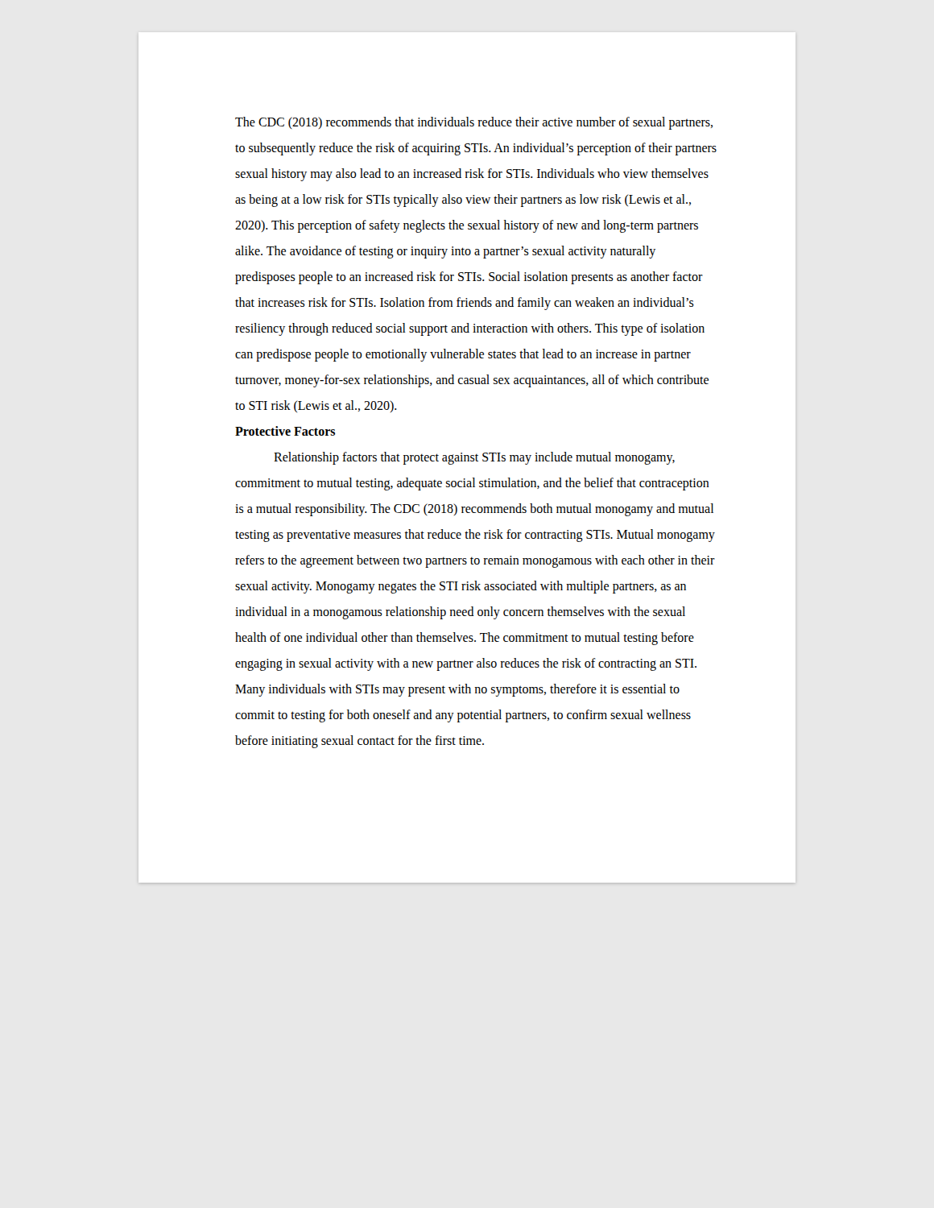The CDC (2018) recommends that individuals reduce their active number of sexual partners, to subsequently reduce the risk of acquiring STIs. An individual’s perception of their partners sexual history may also lead to an increased risk for STIs. Individuals who view themselves as being at a low risk for STIs typically also view their partners as low risk (Lewis et al., 2020). This perception of safety neglects the sexual history of new and long-term partners alike. The avoidance of testing or inquiry into a partner’s sexual activity naturally predisposes people to an increased risk for STIs. Social isolation presents as another factor that increases risk for STIs. Isolation from friends and family can weaken an individual’s resiliency through reduced social support and interaction with others. This type of isolation can predispose people to emotionally vulnerable states that lead to an increase in partner turnover, money-for-sex relationships, and casual sex acquaintances, all of which contribute to STI risk (Lewis et al., 2020).
Protective Factors
Relationship factors that protect against STIs may include mutual monogamy, commitment to mutual testing, adequate social stimulation, and the belief that contraception is a mutual responsibility. The CDC (2018) recommends both mutual monogamy and mutual testing as preventative measures that reduce the risk for contracting STIs. Mutual monogamy refers to the agreement between two partners to remain monogamous with each other in their sexual activity. Monogamy negates the STI risk associated with multiple partners, as an individual in a monogamous relationship need only concern themselves with the sexual health of one individual other than themselves. The commitment to mutual testing before engaging in sexual activity with a new partner also reduces the risk of contracting an STI. Many individuals with STIs may present with no symptoms, therefore it is essential to commit to testing for both oneself and any potential partners, to confirm sexual wellness before initiating sexual contact for the first time.